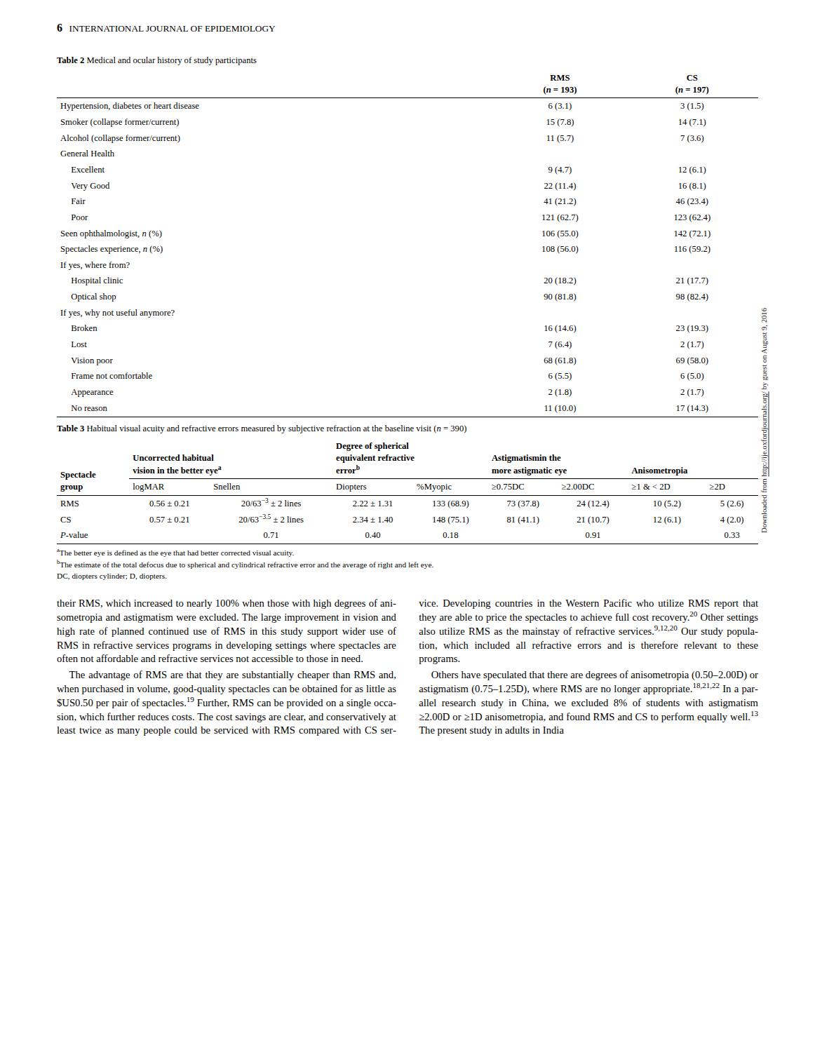6 INTERNATIONAL JOURNAL OF EPIDEMIOLOGY
Downloaded from http://ije.oxfordjournals.org/ by guest on August 9, 2016
Table 2 Medical and ocular history of study participants
| | RMS ( n = 193) | CS ( n = 197) |
| --- | --- | --- |
| Hypertension, diabetes or heart disease | 6 (3.1) | 3 (1.5) |
| Smoker (collapse former/current) | 15 (7.8) | 14 (7.1) |
| Alcohol (collapse former/current) | 11 (5.7) | 7 (3.6) |
| General Health | | |
| Excellent | 9 (4.7) | 12 (6.1) |
| Very Good | 22 (11.4) | 16 (8.1) |
| Fair | 41 (21.2) | 46 (23.4) |
| Poor | 121 (62.7) | 123 (62.4) |
| Seen ophthalmologist, n (%) | 106 (55.0) | 142 (72.1) |
| Spectacles experience, n (%) | 108 (56.0) | 116 (59.2) |
| If yes, where from? | | |
| Hospital clinic | 20 (18.2) | 21 (17.7) |
| Optical shop | 90 (81.8) | 98 (82.4) |
| If yes, why not useful anymore? | | |
| Broken | 16 (14.6) | 23 (19.3) |
| Lost | 7 (6.4) | 2 (1.7) |
| Vision poor | 68 (61.8) | 69 (58.0) |
| Frame not comfortable | 6 (5.5) | 6 (5.0) |
| Appearance | 2 (1.8) | 2 (1.7) |
| No reason | 11 (10.0) | 17 (14.3) |
Table 3 Habitual visual acuity and refractive errors measured by subjective refraction at the baseline visit ( n = 390)
| Spectacle group | Uncorrected habitual vision in the better eye a | Degree of spherical equivalent refractive error b | Astigmatismin the more astigmatic eye | Anisometropia |
| --- | --- | --- | --- | --- |
| logMAR | Snellen | Diopters | %Myopic | ≥0.75DC | ≥2.00DC | ≥1 & < 2D | ≥2D |
| RMS | 0.56 ± 0.21 | 20/63 −3 ± 2 lines | 2.22 ± 1.31 | 133 (68.9) | 73 (37.8) | 24 (12.4) | 10 (5.2) | 5 (2.6) |
| CS | 0.57 ± 0.21 | 20/63 −3.5 ± 2 lines | 2.34 ± 1.40 | 148 (75.1) | 81 (41.1) | 21 (10.7) | 12 (6.1) | 4 (2.0) |
| P -value | | 0.71 | 0.40 | 0.18 | | 0.91 | | 0.33 |
aThe better eye is defined as the eye that had better corrected visual acuity.
bThe estimate of the total defocus due to spherical and cylindrical refractive error and the average of right and left eye.
DC, diopters cylinder; D, diopters.
their RMS, which increased to nearly 100% when those with high degrees of anisometropia and astigmatism were excluded. The large improvement in vision and high rate of planned continued use of RMS in this study support wider use of RMS in refractive services programs in developing settings where spectacles are often not affordable and refractive services not accessible to those in need.
The advantage of RMS are that they are substantially cheaper than RMS and, when purchased in volume, good-quality spectacles can be obtained for as little as $US0.50 per pair of spectacles.19 Further, RMS can be provided on a single occasion, which further reduces costs. The cost savings are clear, and conservatively at least twice as many people could be serviced with RMS compared with CS service. Developing countries in the Western Pacific who utilize RMS report that they are able to price the spectacles to achieve full cost recovery.20 Other settings also utilize RMS as the mainstay of refractive services.9,12,20 Our study population, which included all refractive errors and is therefore relevant to these programs.
Others have speculated that there are degrees of anisometropia (0.50–2.00D) or astigmatism (0.75–1.25D), where RMS are no longer appropriate.18,21,22 In a parallel research study in China, we excluded 8% of students with astigmatism ≥2.00D or ≥1D anisometropia, and found RMS and CS to perform equally well.13 The present study in adults in India